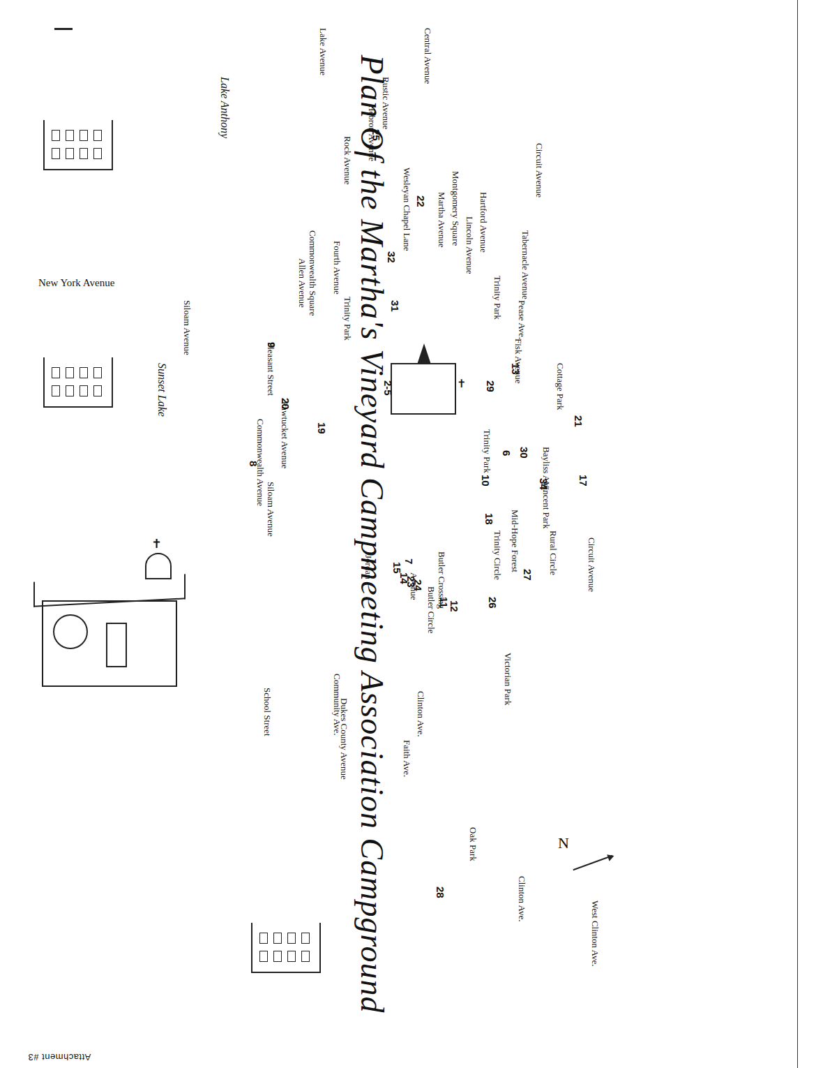Plan Of the Martha's Vineyard Campmeeting Association Campground
✝
✝
Lake Anthony
Sunset Lake
Lake Avenue
Central Avenue
Rustic Avenue
Hebron Avenue
Rock Avenue
Circuit Avenue
Wesleyan Chapel Lane
Montgomery Square
Hartford Avenue
Martha Avenue
Lincoln Avenue
Tabernacle Avenue
Commonwealth Square
Fourth Avenue
Allen Avenue
Trinity Park
Trinity Park
Pease Ave.
Fisk Avenue
Cottage Park
Pleasant Street
Pawtucket Avenue
Commonwealth Avenue
Siloam Avenue
Siloam Avenue
Bayliss Ave.
Trinity Park
Vincent Park
Mid-Hope Forest
Trinity Circle
Rural Circle
Circuit Avenue
Butler Crossing
Butler Circle
Avenue
Jordan
Victorian Park
School Street
Community Ave.
Dukes County Avenue
Clinton Ave.
Faith Ave.
Oak Park
Clinton Ave.
West Clinton Ave.
New York Avenue
25
22
32
31
9
20
19
8
2-5
29
13
21
6
30
10
34
17
18
27
26
11
12
7
15
14
23
24
28
N
Attachment #3